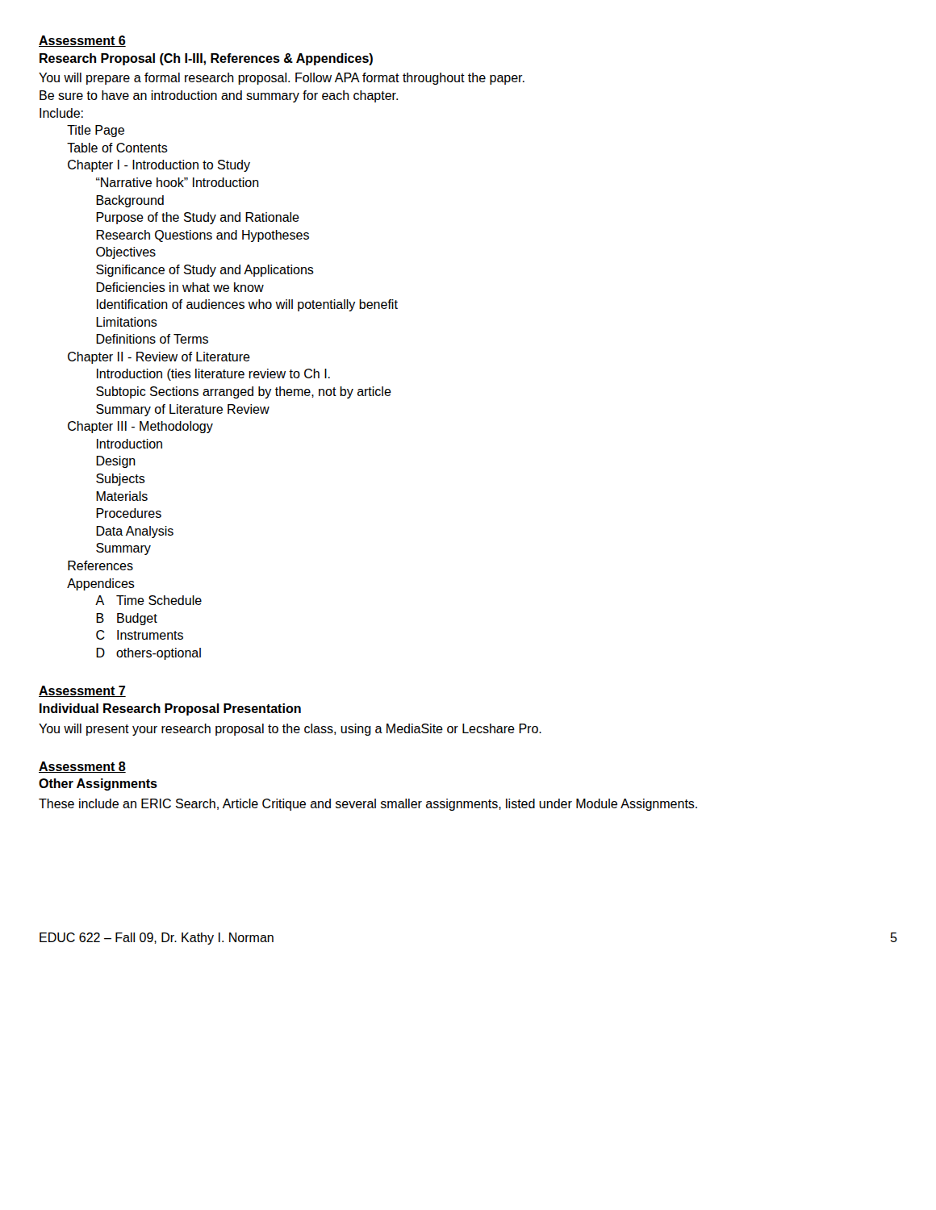Assessment 6
Research Proposal (Ch I-III, References & Appendices)
You will prepare a formal research proposal. Follow APA format throughout the paper.
Be sure to have an introduction and summary for each chapter.
Include:
Title Page
Table of Contents
Chapter I - Introduction to Study
“Narrative hook” Introduction
Background
Purpose of the Study and Rationale
Research Questions and Hypotheses
Objectives
Significance of Study and Applications
Deficiencies in what we know
Identification of audiences who will potentially benefit
Limitations
Definitions of Terms
Chapter II - Review of Literature
Introduction (ties literature review to Ch I.
Subtopic Sections arranged by theme, not by article
Summary of Literature Review
Chapter III - Methodology
Introduction
Design
Subjects
Materials
Procedures
Data Analysis
Summary
References
Appendices
ATime Schedule
BBudget
CInstruments
Dothers-optional
Assessment 7
Individual Research Proposal Presentation
You will present your research proposal to the class, using a MediaSite or Lecshare Pro.
Assessment 8
Other Assignments
These include an ERIC Search, Article Critique and several smaller assignments, listed under Module Assignments.
EDUC 622 – Fall 09, Dr. Kathy I. Norman 5